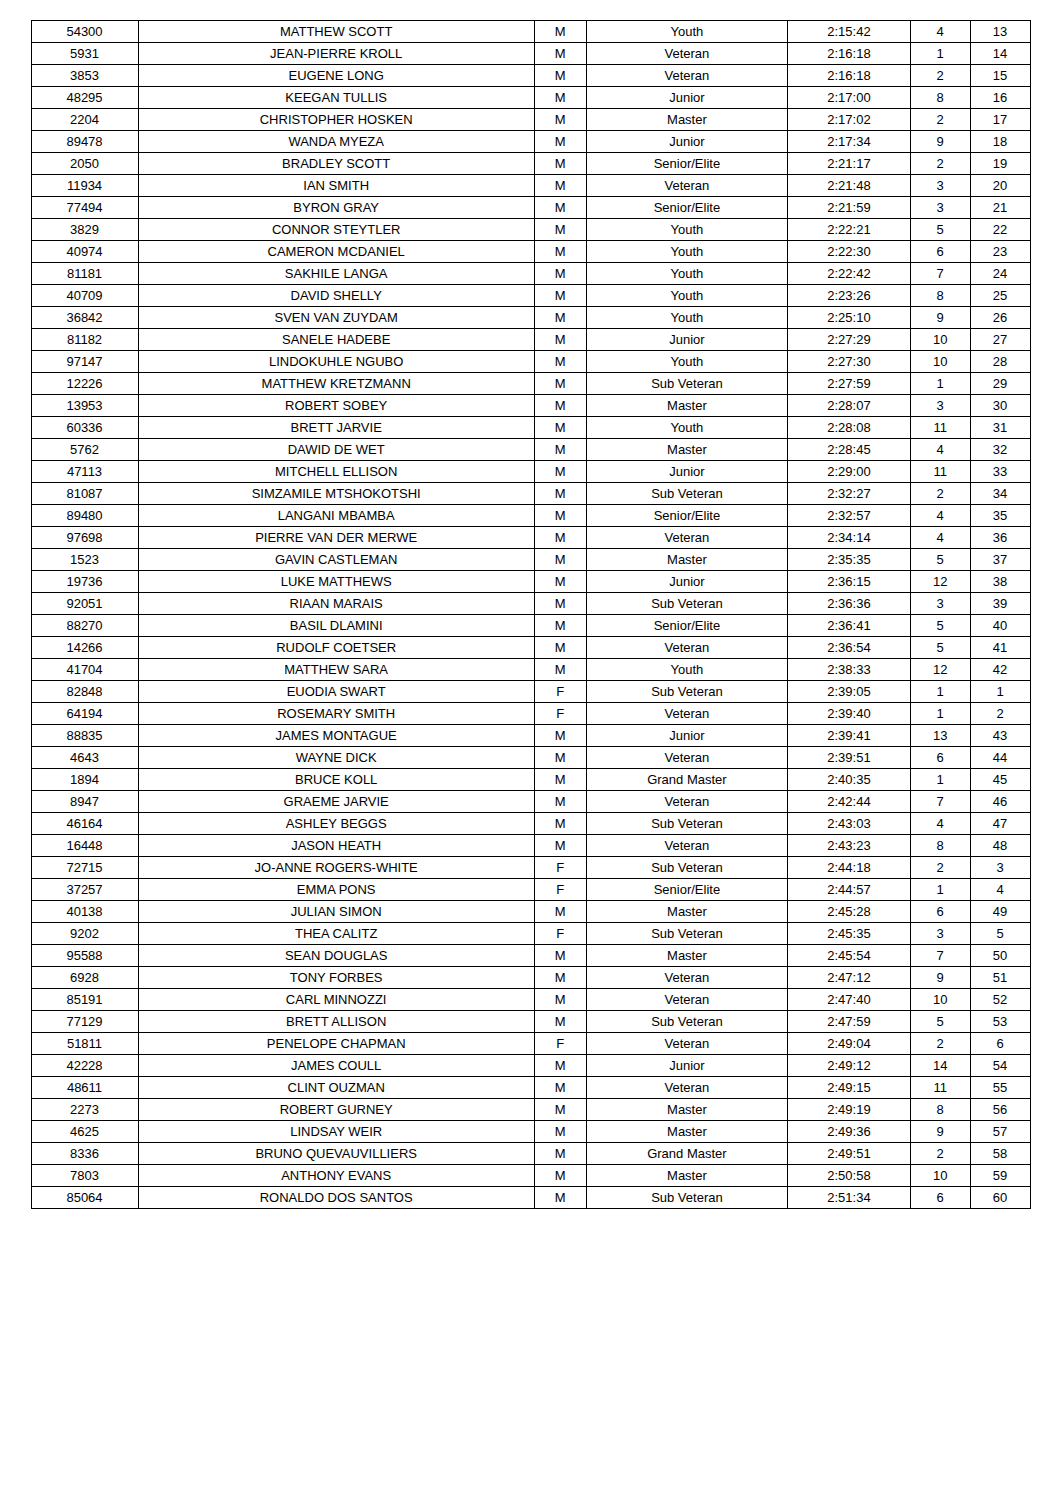| 54300 | MATTHEW SCOTT | M | Youth | 2:15:42 | 4 | 13 |
| 5931 | JEAN-PIERRE KROLL | M | Veteran | 2:16:18 | 1 | 14 |
| 3853 | EUGENE LONG | M | Veteran | 2:16:18 | 2 | 15 |
| 48295 | KEEGAN TULLIS | M | Junior | 2:17:00 | 8 | 16 |
| 2204 | CHRISTOPHER HOSKEN | M | Master | 2:17:02 | 2 | 17 |
| 89478 | WANDA MYEZA | M | Junior | 2:17:34 | 9 | 18 |
| 2050 | BRADLEY SCOTT | M | Senior/Elite | 2:21:17 | 2 | 19 |
| 11934 | IAN SMITH | M | Veteran | 2:21:48 | 3 | 20 |
| 77494 | BYRON GRAY | M | Senior/Elite | 2:21:59 | 3 | 21 |
| 3829 | CONNOR STEYTLER | M | Youth | 2:22:21 | 5 | 22 |
| 40974 | CAMERON MCDANIEL | M | Youth | 2:22:30 | 6 | 23 |
| 81181 | SAKHILE LANGA | M | Youth | 2:22:42 | 7 | 24 |
| 40709 | DAVID SHELLY | M | Youth | 2:23:26 | 8 | 25 |
| 36842 | SVEN VAN ZUYDAM | M | Youth | 2:25:10 | 9 | 26 |
| 81182 | SANELE HADEBE | M | Junior | 2:27:29 | 10 | 27 |
| 97147 | LINDOKUHLE NGUBO | M | Youth | 2:27:30 | 10 | 28 |
| 12226 | MATTHEW KRETZMANN | M | Sub Veteran | 2:27:59 | 1 | 29 |
| 13953 | ROBERT SOBEY | M | Master | 2:28:07 | 3 | 30 |
| 60336 | BRETT JARVIE | M | Youth | 2:28:08 | 11 | 31 |
| 5762 | DAWID DE WET | M | Master | 2:28:45 | 4 | 32 |
| 47113 | MITCHELL ELLISON | M | Junior | 2:29:00 | 11 | 33 |
| 81087 | SIMZAMILE MTSHOKOTSHI | M | Sub Veteran | 2:32:27 | 2 | 34 |
| 89480 | LANGANI MBAMBA | M | Senior/Elite | 2:32:57 | 4 | 35 |
| 97698 | PIERRE VAN DER MERWE | M | Veteran | 2:34:14 | 4 | 36 |
| 1523 | GAVIN CASTLEMAN | M | Master | 2:35:35 | 5 | 37 |
| 19736 | LUKE MATTHEWS | M | Junior | 2:36:15 | 12 | 38 |
| 92051 | RIAAN MARAIS | M | Sub Veteran | 2:36:36 | 3 | 39 |
| 88270 | BASIL DLAMINI | M | Senior/Elite | 2:36:41 | 5 | 40 |
| 14266 | RUDOLF COETSER | M | Veteran | 2:36:54 | 5 | 41 |
| 41704 | MATTHEW SARA | M | Youth | 2:38:33 | 12 | 42 |
| 82848 | EUODIA SWART | F | Sub Veteran | 2:39:05 | 1 | 1 |
| 64194 | ROSEMARY SMITH | F | Veteran | 2:39:40 | 1 | 2 |
| 88835 | JAMES MONTAGUE | M | Junior | 2:39:41 | 13 | 43 |
| 4643 | WAYNE DICK | M | Veteran | 2:39:51 | 6 | 44 |
| 1894 | BRUCE KOLL | M | Grand Master | 2:40:35 | 1 | 45 |
| 8947 | GRAEME JARVIE | M | Veteran | 2:42:44 | 7 | 46 |
| 46164 | ASHLEY BEGGS | M | Sub Veteran | 2:43:03 | 4 | 47 |
| 16448 | JASON HEATH | M | Veteran | 2:43:23 | 8 | 48 |
| 72715 | JO-ANNE ROGERS-WHITE | F | Sub Veteran | 2:44:18 | 2 | 3 |
| 37257 | EMMA PONS | F | Senior/Elite | 2:44:57 | 1 | 4 |
| 40138 | JULIAN SIMON | M | Master | 2:45:28 | 6 | 49 |
| 9202 | THEA CALITZ | F | Sub Veteran | 2:45:35 | 3 | 5 |
| 95588 | SEAN DOUGLAS | M | Master | 2:45:54 | 7 | 50 |
| 6928 | TONY FORBES | M | Veteran | 2:47:12 | 9 | 51 |
| 85191 | CARL MINNOZZI | M | Veteran | 2:47:40 | 10 | 52 |
| 77129 | BRETT ALLISON | M | Sub Veteran | 2:47:59 | 5 | 53 |
| 51811 | PENELOPE CHAPMAN | F | Veteran | 2:49:04 | 2 | 6 |
| 42228 | JAMES COULL | M | Junior | 2:49:12 | 14 | 54 |
| 48611 | CLINT OUZMAN | M | Veteran | 2:49:15 | 11 | 55 |
| 2273 | ROBERT GURNEY | M | Master | 2:49:19 | 8 | 56 |
| 4625 | LINDSAY WEIR | M | Master | 2:49:36 | 9 | 57 |
| 8336 | BRUNO QUEVAUVILLIERS | M | Grand Master | 2:49:51 | 2 | 58 |
| 7803 | ANTHONY EVANS | M | Master | 2:50:58 | 10 | 59 |
| 85064 | RONALDO DOS SANTOS | M | Sub Veteran | 2:51:34 | 6 | 60 |